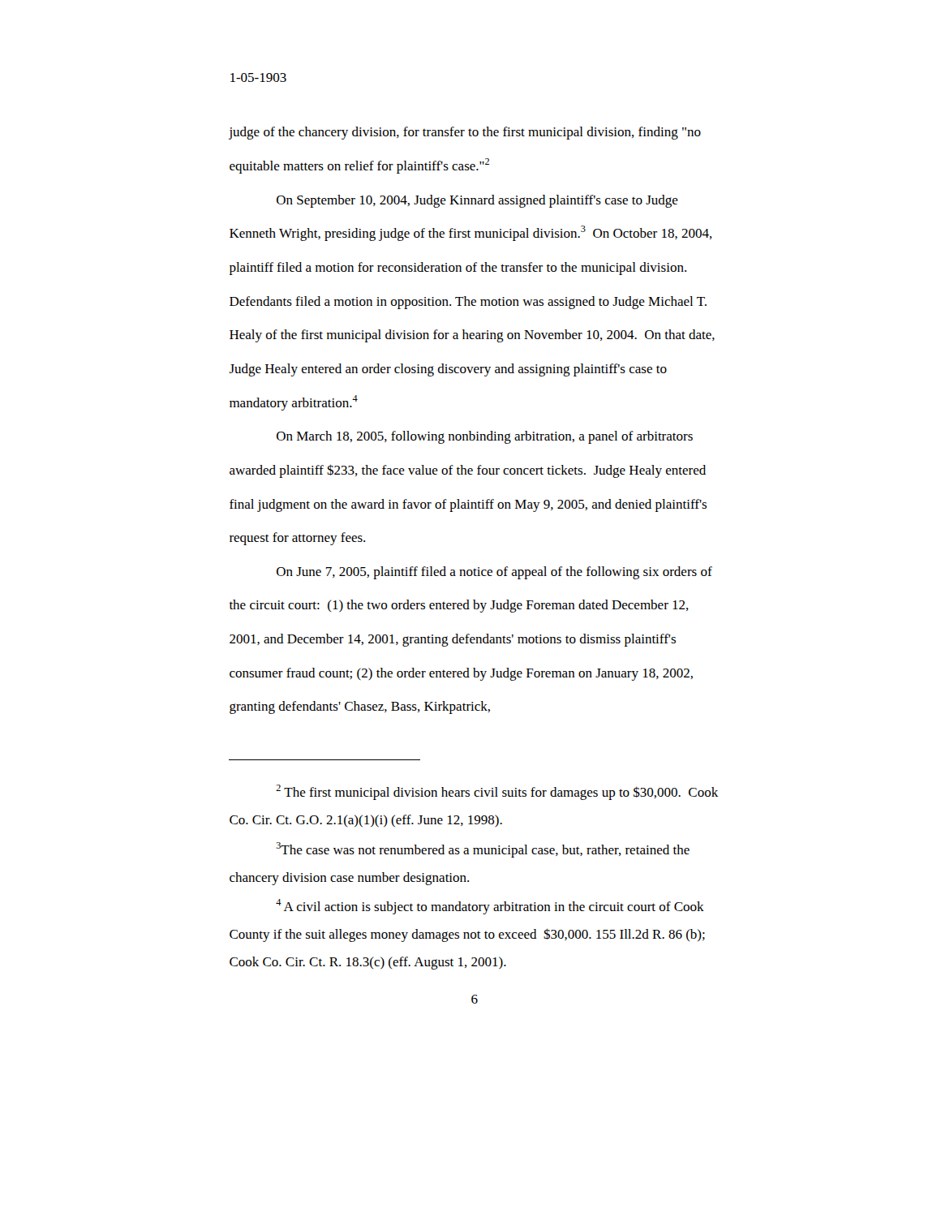1-05-1903
judge of the chancery division, for transfer to the first municipal division, finding "no equitable matters on relief for plaintiff's case."2
On September 10, 2004, Judge Kinnard assigned plaintiff's case to Judge Kenneth Wright, presiding judge of the first municipal division.3 On October 18, 2004, plaintiff filed a motion for reconsideration of the transfer to the municipal division. Defendants filed a motion in opposition. The motion was assigned to Judge Michael T. Healy of the first municipal division for a hearing on November 10, 2004. On that date, Judge Healy entered an order closing discovery and assigning plaintiff's case to mandatory arbitration.4
On March 18, 2005, following nonbinding arbitration, a panel of arbitrators awarded plaintiff $233, the face value of the four concert tickets. Judge Healy entered final judgment on the award in favor of plaintiff on May 9, 2005, and denied plaintiff's request for attorney fees.
On June 7, 2005, plaintiff filed a notice of appeal of the following six orders of the circuit court: (1) the two orders entered by Judge Foreman dated December 12, 2001, and December 14, 2001, granting defendants' motions to dismiss plaintiff's consumer fraud count; (2) the order entered by Judge Foreman on January 18, 2002, granting defendants' Chasez, Bass, Kirkpatrick,
2 The first municipal division hears civil suits for damages up to $30,000. Cook Co. Cir. Ct. G.O. 2.1(a)(1)(i) (eff. June 12, 1998).
3The case was not renumbered as a municipal case, but, rather, retained the chancery division case number designation.
4 A civil action is subject to mandatory arbitration in the circuit court of Cook County if the suit alleges money damages not to exceed $30,000. 155 Ill.2d R. 86 (b); Cook Co. Cir. Ct. R. 18.3(c) (eff. August 1, 2001).
6